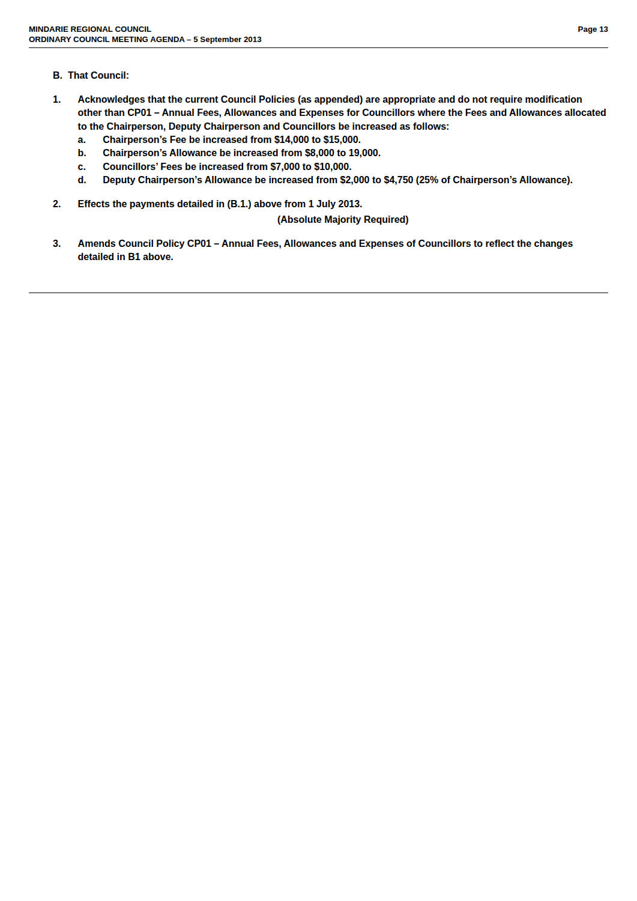MINDARIE REGIONAL COUNCIL
ORDINARY COUNCIL MEETING AGENDA – 5 September 2013
Page 13
B. That Council:
1. Acknowledges that the current Council Policies (as appended) are appropriate and do not require modification other than CP01 – Annual Fees, Allowances and Expenses for Councillors where the Fees and Allowances allocated to the Chairperson, Deputy Chairperson and Councillors be increased as follows:
a. Chairperson’s Fee be increased from $14,000 to $15,000.
b. Chairperson’s Allowance be increased from $8,000 to 19,000.
c. Councillors’ Fees be increased from $7,000 to $10,000.
d. Deputy Chairperson’s Allowance be increased from $2,000 to $4,750 (25% of Chairperson’s Allowance).
2. Effects the payments detailed in (B.1.) above from 1 July 2013.
(Absolute Majority Required)
3. Amends Council Policy CP01 – Annual Fees, Allowances and Expenses of Councillors to reflect the changes detailed in B1 above.